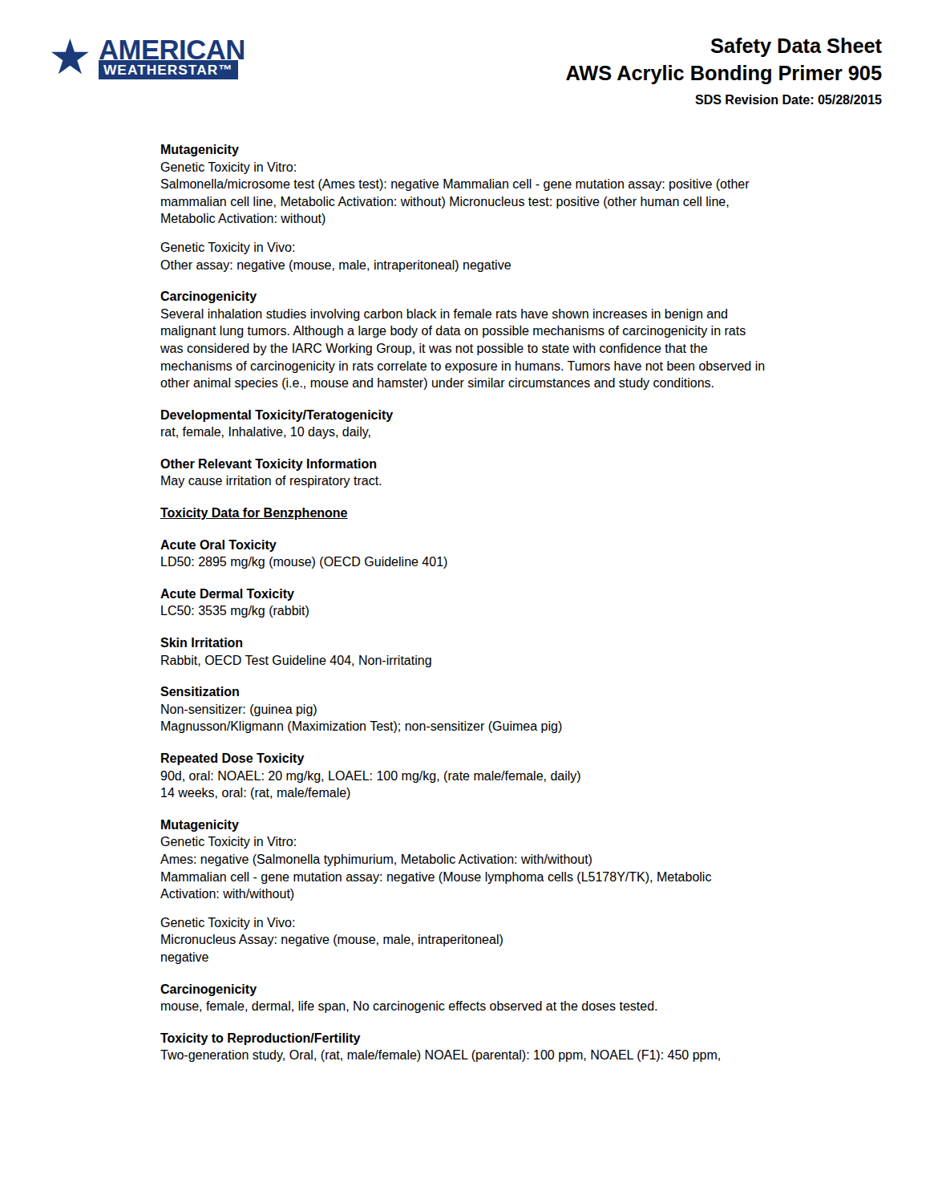★ AMERICAN
WEATHERSTAR™
Safety Data Sheet
AWS Acrylic Bonding Primer 905
SDS Revision Date: 05/28/2015
Mutagenicity
Genetic Toxicity in Vitro:
Salmonella/microsome test (Ames test): negative Mammalian cell - gene mutation assay: positive (other mammalian cell line, Metabolic Activation: without) Micronucleus test: positive (other human cell line, Metabolic Activation: without)
Genetic Toxicity in Vivo:
Other assay: negative (mouse, male, intraperitoneal) negative
Carcinogenicity
Several inhalation studies involving carbon black in female rats have shown increases in benign and malignant lung tumors. Although a large body of data on possible mechanisms of carcinogenicity in rats was considered by the IARC Working Group, it was not possible to state with confidence that the mechanisms of carcinogenicity in rats correlate to exposure in humans. Tumors have not been observed in other animal species (i.e., mouse and hamster) under similar circumstances and study conditions.
Developmental Toxicity/Teratogenicity
rat, female, Inhalative, 10 days, daily,
Other Relevant Toxicity Information
May cause irritation of respiratory tract.
Toxicity Data for Benzphenone
Acute Oral Toxicity
LD50: 2895 mg/kg (mouse) (OECD Guideline 401)
Acute Dermal Toxicity
LC50: 3535 mg/kg (rabbit)
Skin Irritation
Rabbit, OECD Test Guideline 404, Non-irritating
Sensitization
Non-sensitizer: (guinea pig)
Magnusson/Kligmann (Maximization Test); non-sensitizer (Guimea pig)
Repeated Dose Toxicity
90d, oral: NOAEL: 20 mg/kg, LOAEL: 100 mg/kg, (rate male/female, daily)
14 weeks, oral: (rat, male/female)
Mutagenicity
Genetic Toxicity in Vitro:
Ames: negative (Salmonella typhimurium, Metabolic Activation: with/without)
Mammalian cell - gene mutation assay: negative (Mouse lymphoma cells (L5178Y/TK), Metabolic Activation: with/without)
Genetic Toxicity in Vivo:
Micronucleus Assay: negative (mouse, male, intraperitoneal)
negative
Carcinogenicity
mouse, female, dermal, life span, No carcinogenic effects observed at the doses tested.
Toxicity to Reproduction/Fertility
Two-generation study, Oral, (rat, male/female) NOAEL (parental): 100 ppm, NOAEL (F1): 450 ppm,